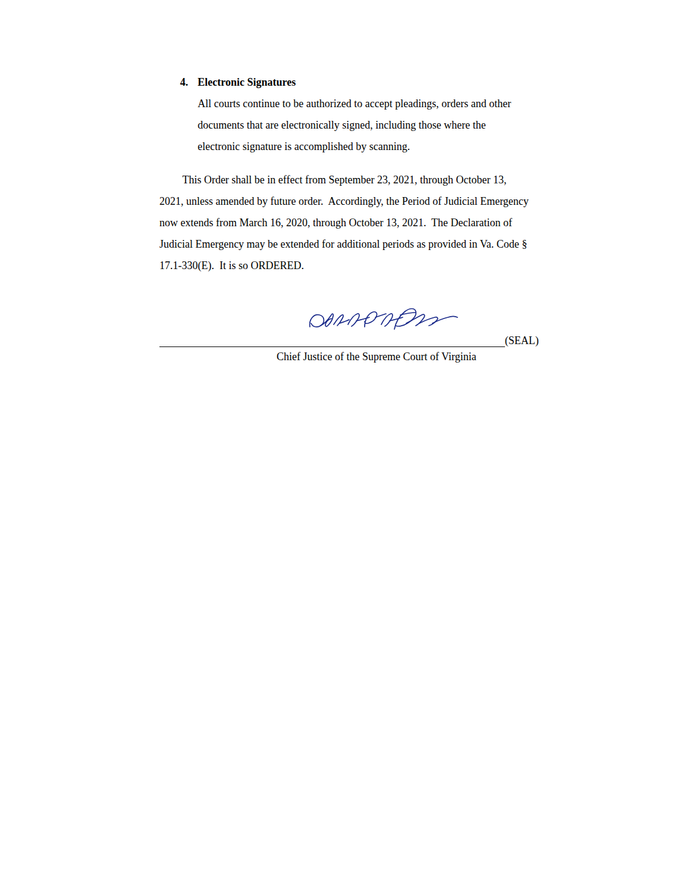Electronic Signatures
All courts continue to be authorized to accept pleadings, orders and other documents that are electronically signed, including those where the electronic signature is accomplished by scanning.
This Order shall be in effect from September 23, 2021, through October 13, 2021, unless amended by future order. Accordingly, the Period of Judicial Emergency now extends from March 16, 2020, through October 13, 2021. The Declaration of Judicial Emergency may be extended for additional periods as provided in Va. Code § 17.1-330(E). It is so ORDERED.
(SEAL)
Chief Justice of the Supreme Court of Virginia